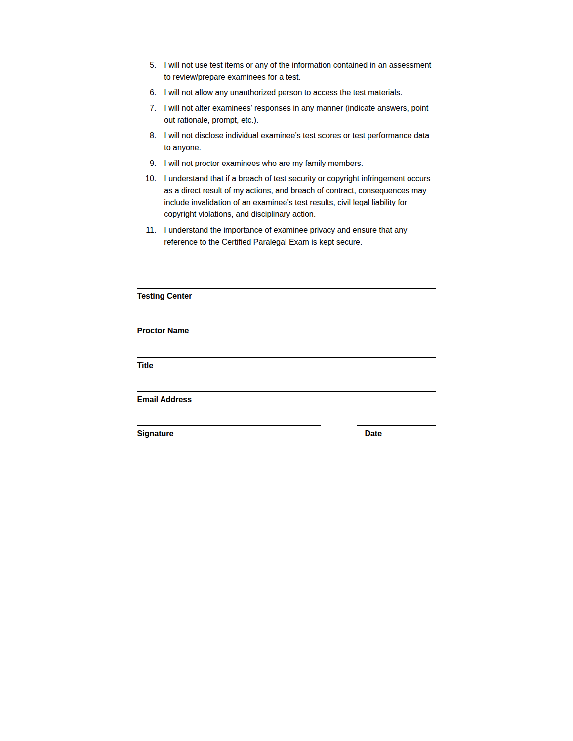I will not use test items or any of the information contained in an assessment to review/prepare examinees for a test.
I will not allow any unauthorized person to access the test materials.
I will not alter examinees’ responses in any manner (indicate answers, point out rationale, prompt, etc.).
I will not disclose individual examinee’s test scores or test performance data to anyone.
I will not proctor examinees who are my family members.
I understand that if a breach of test security or copyright infringement occurs as a direct result of my actions, and breach of contract, consequences may include invalidation of an examinee’s test results, civil legal liability for copyright violations, and disciplinary action.
I understand the importance of examinee privacy and ensure that any reference to the Certified Paralegal Exam is kept secure.
Testing Center
Proctor Name
Title
Email Address
Signature
Date